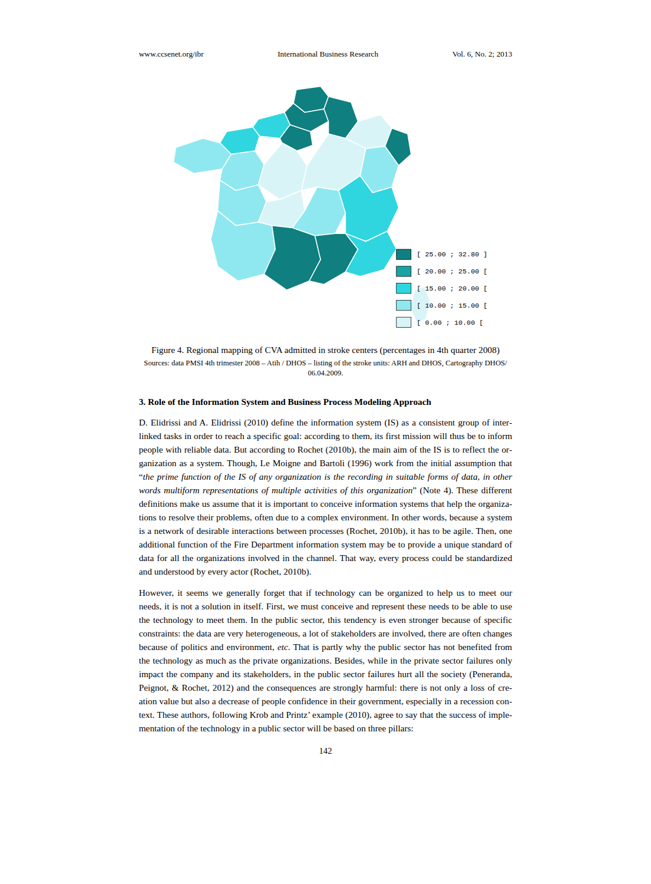www.ccsenet.org/ibr
International Business Research
Vol. 6, No. 2; 2013
[ 25.00 ; 32.80 ] [ 20.00 ; 25.00 [ [ 15.00 ; 20.00 [ [ 10.00 ; 15.00 [ [ 0.00 ; 10.00 [
Figure 4. Regional mapping of CVA admitted in stroke centers (percentages in 4th quarter 2008)
Sources: data PMSI 4th trimester 2008 – Atih / DHOS – listing of the stroke units: ARH and DHOS, Cartography DHOS/ 06.04.2009.
3. Role of the Information System and Business Process Modeling Approach
D. Elidrissi and A. Elidrissi (2010) define the information system (IS) as a consistent group of interlinked tasks in order to reach a specific goal: according to them, its first mission will thus be to inform people with reliable data. But according to Rochet (2010b), the main aim of the IS is to reflect the organization as a system. Though, Le Moigne and Bartoli (1996) work from the initial assumption that “the prime function of the IS of any organization is the recording in suitable forms of data, in other words multiform representations of multiple activities of this organization” (Note 4). These different definitions make us assume that it is important to conceive information systems that help the organizations to resolve their problems, often due to a complex environment. In other words, because a system is a network of desirable interactions between processes (Rochet, 2010b), it has to be agile. Then, one additional function of the Fire Department information system may be to provide a unique standard of data for all the organizations involved in the channel. That way, every process could be standardized and understood by every actor (Rochet, 2010b).
However, it seems we generally forget that if technology can be organized to help us to meet our needs, it is not a solution in itself. First, we must conceive and represent these needs to be able to use the technology to meet them. In the public sector, this tendency is even stronger because of specific constraints: the data are very heterogeneous, a lot of stakeholders are involved, there are often changes because of politics and environment, etc. That is partly why the public sector has not benefited from the technology as much as the private organizations. Besides, while in the private sector failures only impact the company and its stakeholders, in the public sector failures hurt all the society (Peneranda, Peignot, & Rochet, 2012) and the consequences are strongly harmful: there is not only a loss of creation value but also a decrease of people confidence in their government, especially in a recession context. These authors, following Krob and Printz’ example (2010), agree to say that the success of implementation of the technology in a public sector will be based on three pillars:
142